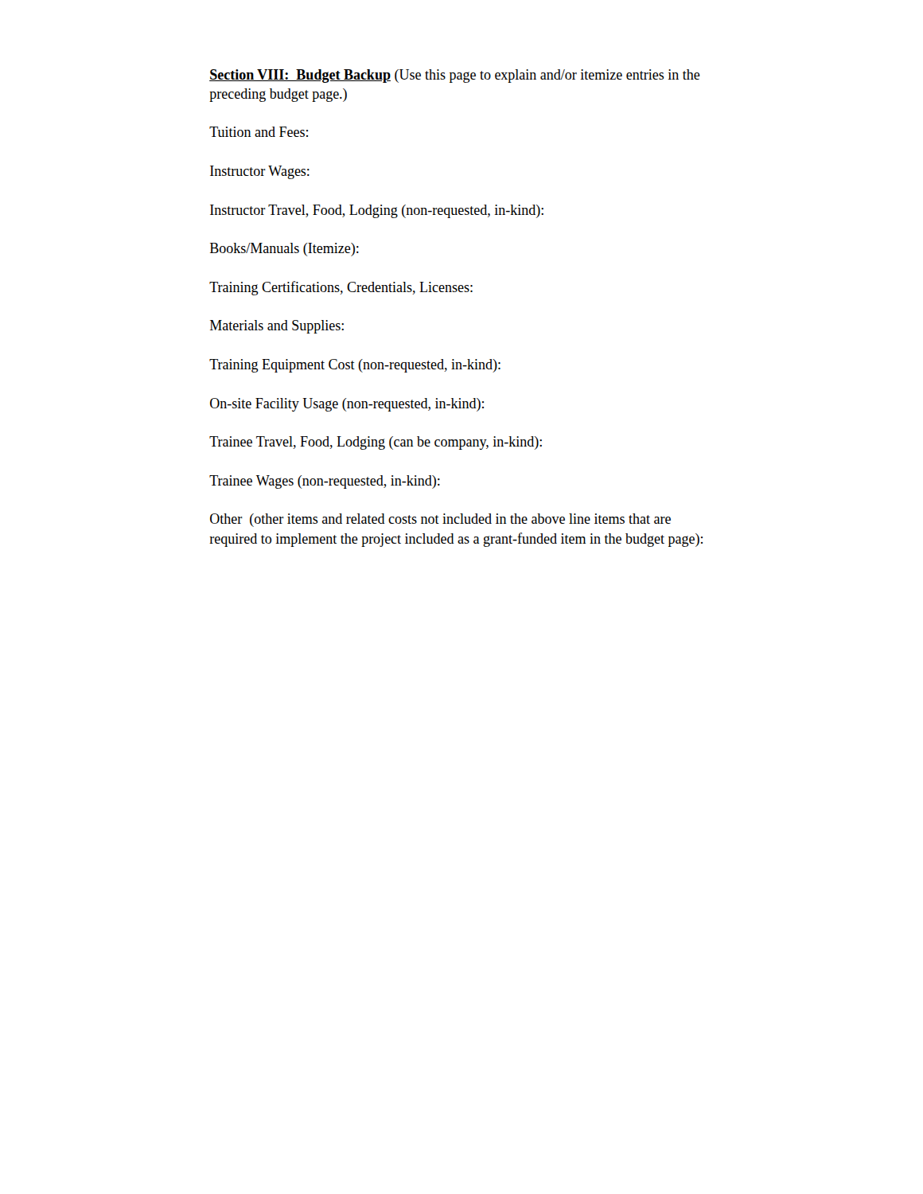Section VIII: Budget Backup (Use this page to explain and/or itemize entries in the preceding budget page.)
Tuition and Fees:
Instructor Wages:
Instructor Travel, Food, Lodging (non-requested, in-kind):
Books/Manuals (Itemize):
Training Certifications, Credentials, Licenses:
Materials and Supplies:
Training Equipment Cost (non-requested, in-kind):
On-site Facility Usage (non-requested, in-kind):
Trainee Travel, Food, Lodging (can be company, in-kind):
Trainee Wages (non-requested, in-kind):
Other (other items and related costs not included in the above line items that are required to implement the project included as a grant-funded item in the budget page):